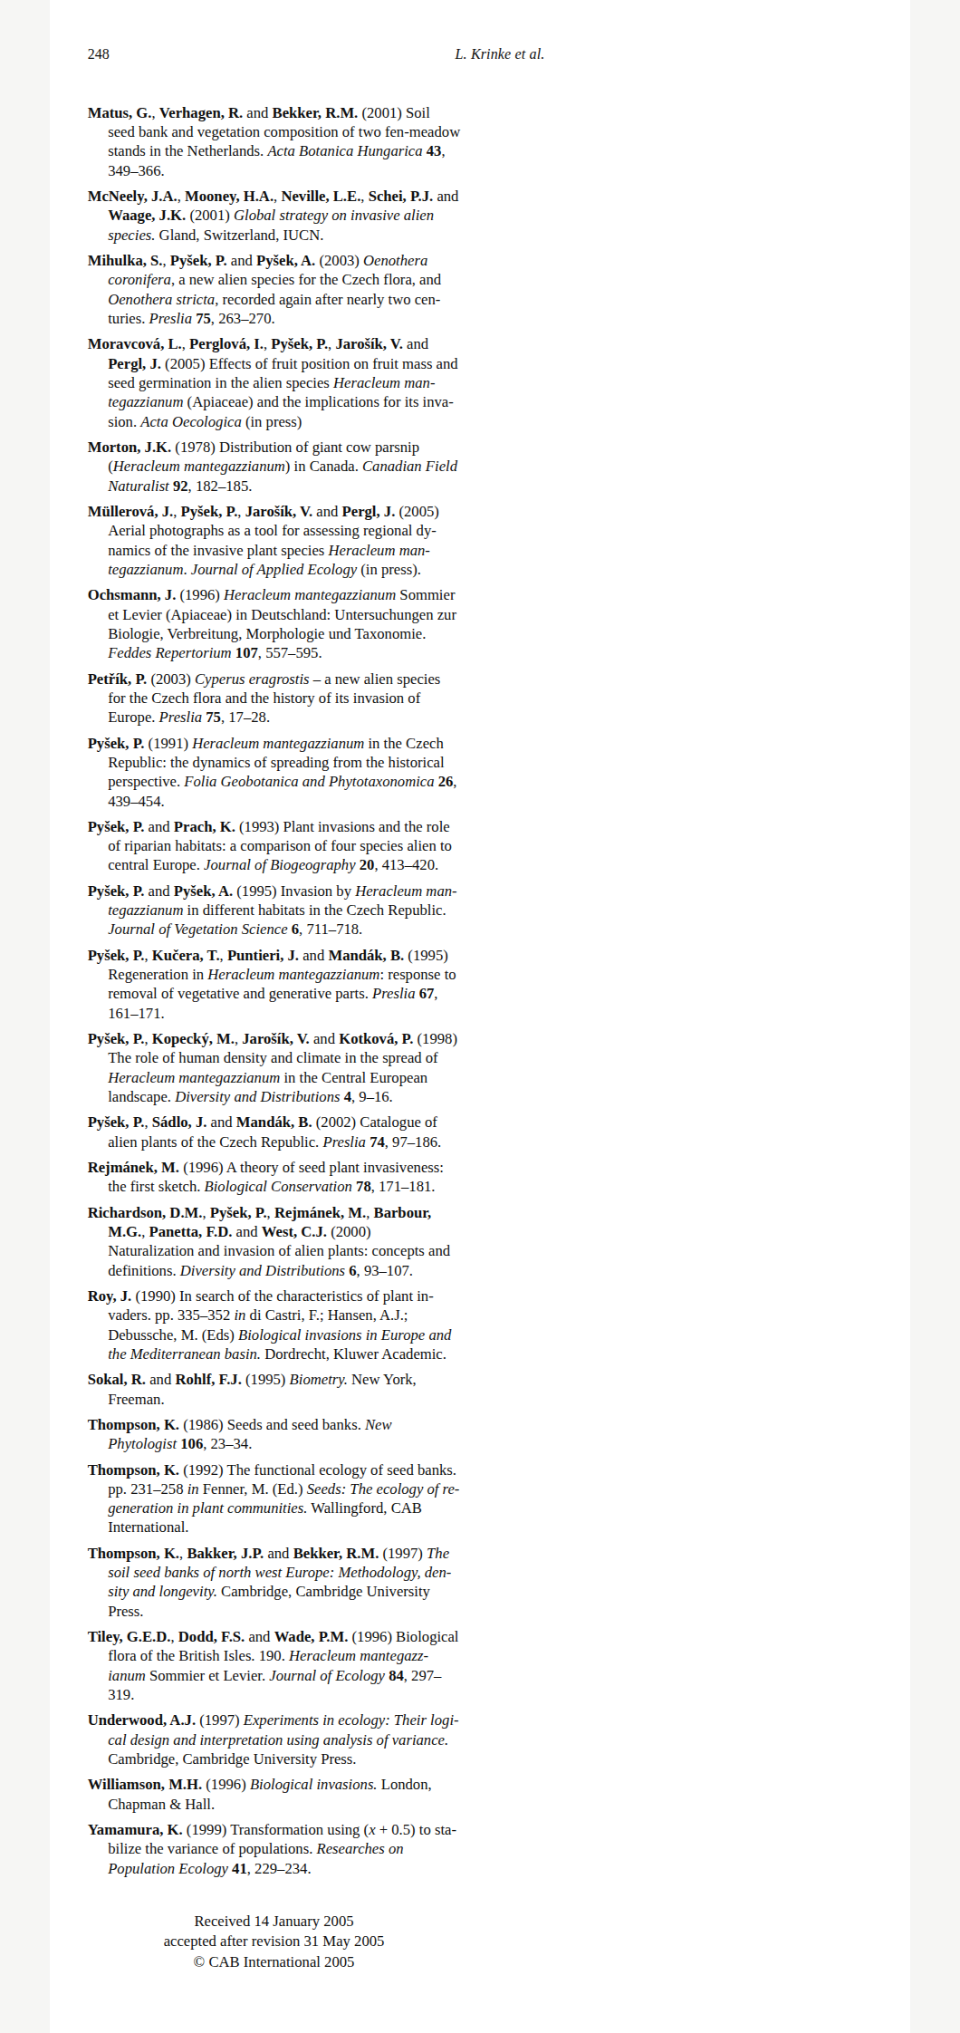248 L. Krinke et al.
Matus, G., Verhagen, R. and Bekker, R.M. (2001) Soil seed bank and vegetation composition of two fen-meadow stands in the Netherlands. Acta Botanica Hungarica 43, 349–366.
McNeely, J.A., Mooney, H.A., Neville, L.E., Schei, P.J. and Waage, J.K. (2001) Global strategy on invasive alien species. Gland, Switzerland, IUCN.
Mihulka, S., Pyšek, P. and Pyšek, A. (2003) Oenothera coronifera, a new alien species for the Czech flora, and Oenothera stricta, recorded again after nearly two centuries. Preslia 75, 263–270.
Moravcová, L., Perglová, I., Pyšek, P., Jarošík, V. and Pergl, J. (2005) Effects of fruit position on fruit mass and seed germination in the alien species Heracleum mantegazzianum (Apiaceae) and the implications for its invasion. Acta Oecologica (in press)
Morton, J.K. (1978) Distribution of giant cow parsnip (Heracleum mantegazzianum) in Canada. Canadian Field Naturalist 92, 182–185.
Müllerová, J., Pyšek, P., Jarošík, V. and Pergl, J. (2005) Aerial photographs as a tool for assessing regional dynamics of the invasive plant species Heracleum mantegazzianum. Journal of Applied Ecology (in press).
Ochsmann, J. (1996) Heracleum mantegazzianum Sommier et Levier (Apiaceae) in Deutschland: Untersuchungen zur Biologie, Verbreitung, Morphologie und Taxonomie. Feddes Repertorium 107, 557–595.
Petřík, P. (2003) Cyperus eragrostis – a new alien species for the Czech flora and the history of its invasion of Europe. Preslia 75, 17–28.
Pyšek, P. (1991) Heracleum mantegazzianum in the Czech Republic: the dynamics of spreading from the historical perspective. Folia Geobotanica and Phytotaxonomica 26, 439–454.
Pyšek, P. and Prach, K. (1993) Plant invasions and the role of riparian habitats: a comparison of four species alien to central Europe. Journal of Biogeography 20, 413–420.
Pyšek, P. and Pyšek, A. (1995) Invasion by Heracleum mantegazzianum in different habitats in the Czech Republic. Journal of Vegetation Science 6, 711–718.
Pyšek, P., Kučera, T., Puntieri, J. and Mandák, B. (1995) Regeneration in Heracleum mantegazzianum: response to removal of vegetative and generative parts. Preslia 67, 161–171.
Pyšek, P., Kopecký, M., Jarošík, V. and Kotková, P. (1998) The role of human density and climate in the spread of Heracleum mantegazzianum in the Central European landscape. Diversity and Distributions 4, 9–16.
Pyšek, P., Sádlo, J. and Mandák, B. (2002) Catalogue of alien plants of the Czech Republic. Preslia 74, 97–186.
Rejmánek, M. (1996) A theory of seed plant invasiveness: the first sketch. Biological Conservation 78, 171–181.
Richardson, D.M., Pyšek, P., Rejmánek, M., Barbour, M.G., Panetta, F.D. and West, C.J. (2000) Naturalization and invasion of alien plants: concepts and definitions. Diversity and Distributions 6, 93–107.
Roy, J. (1990) In search of the characteristics of plant invaders. pp. 335–352 in di Castri, F.; Hansen, A.J.; Debussche, M. (Eds) Biological invasions in Europe and the Mediterranean basin. Dordrecht, Kluwer Academic.
Sokal, R. and Rohlf, F.J. (1995) Biometry. New York, Freeman.
Thompson, K. (1986) Seeds and seed banks. New Phytologist 106, 23–34.
Thompson, K. (1992) The functional ecology of seed banks. pp. 231–258 in Fenner, M. (Ed.) Seeds: The ecology of regeneration in plant communities. Wallingford, CAB International.
Thompson, K., Bakker, J.P. and Bekker, R.M. (1997) The soil seed banks of north west Europe: Methodology, density and longevity. Cambridge, Cambridge University Press.
Tiley, G.E.D., Dodd, F.S. and Wade, P.M. (1996) Biological flora of the British Isles. 190. Heracleum mantegazzianum Sommier et Levier. Journal of Ecology 84, 297–319.
Underwood, A.J. (1997) Experiments in ecology: Their logical design and interpretation using analysis of variance. Cambridge, Cambridge University Press.
Williamson, M.H. (1996) Biological invasions. London, Chapman & Hall.
Yamamura, K. (1999) Transformation using (x + 0.5) to stabilize the variance of populations. Researches on Population Ecology 41, 229–234.
Received 14 January 2005
accepted after revision 31 May 2005
© CAB International 2005